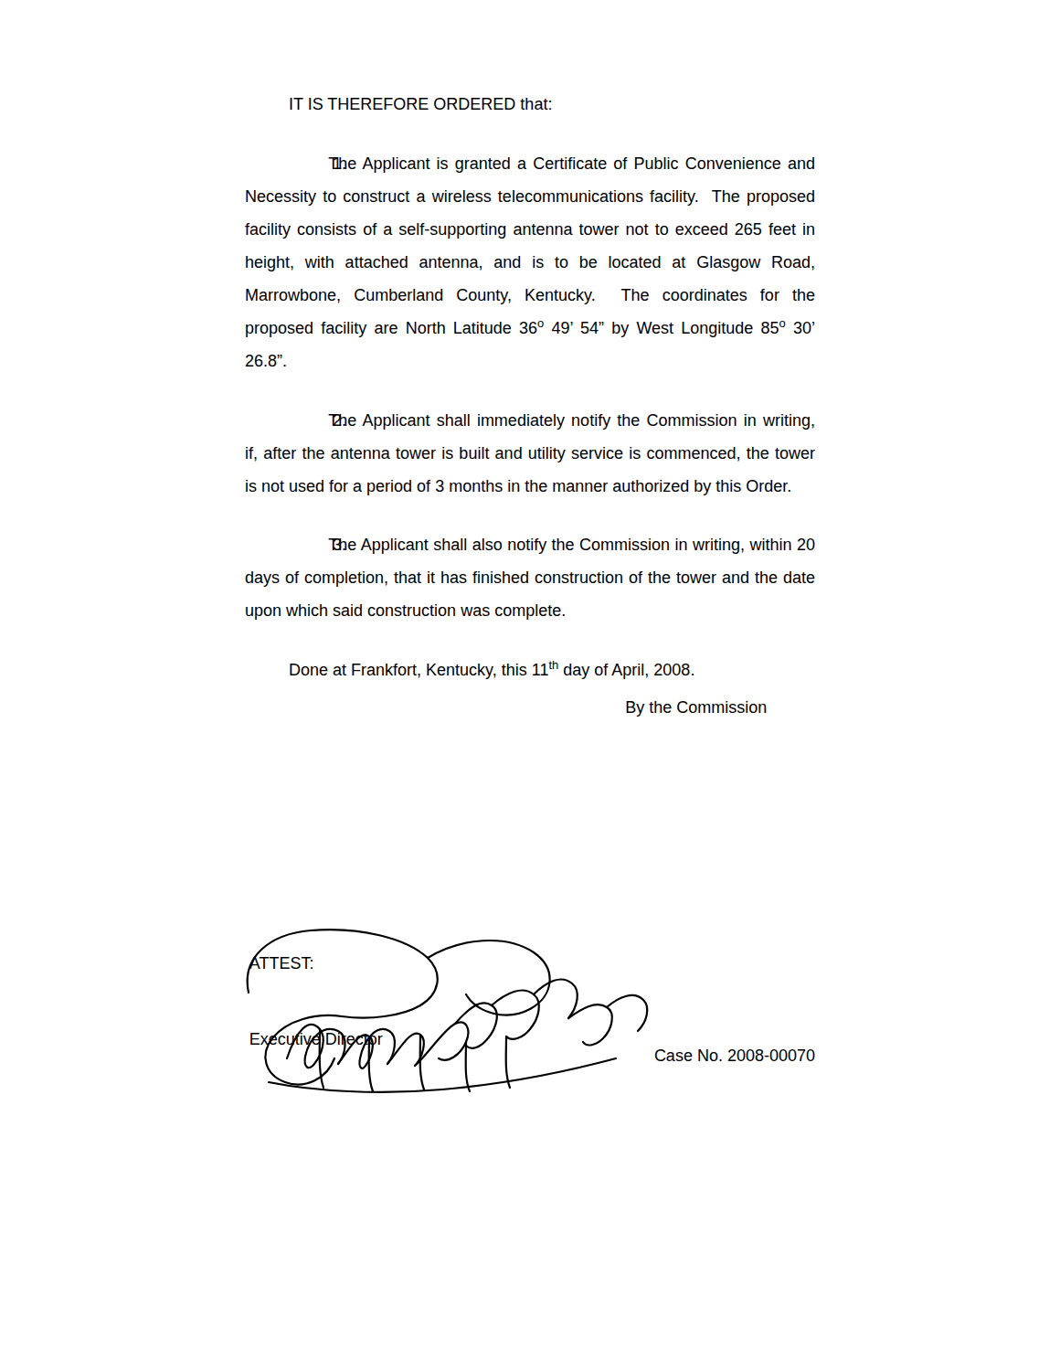IT IS THEREFORE ORDERED that:
1. The Applicant is granted a Certificate of Public Convenience and Necessity to construct a wireless telecommunications facility. The proposed facility consists of a self-supporting antenna tower not to exceed 265 feet in height, with attached antenna, and is to be located at Glasgow Road, Marrowbone, Cumberland County, Kentucky. The coordinates for the proposed facility are North Latitude 36o 49’ 54” by West Longitude 85o 30’ 26.8”.
2. The Applicant shall immediately notify the Commission in writing, if, after the antenna tower is built and utility service is commenced, the tower is not used for a period of 3 months in the manner authorized by this Order.
3. The Applicant shall also notify the Commission in writing, within 20 days of completion, that it has finished construction of the tower and the date upon which said construction was complete.
Done at Frankfort, Kentucky, this 11th day of April, 2008.
By the Commission
ATTEST: Executive Director
Case No. 2008-00070